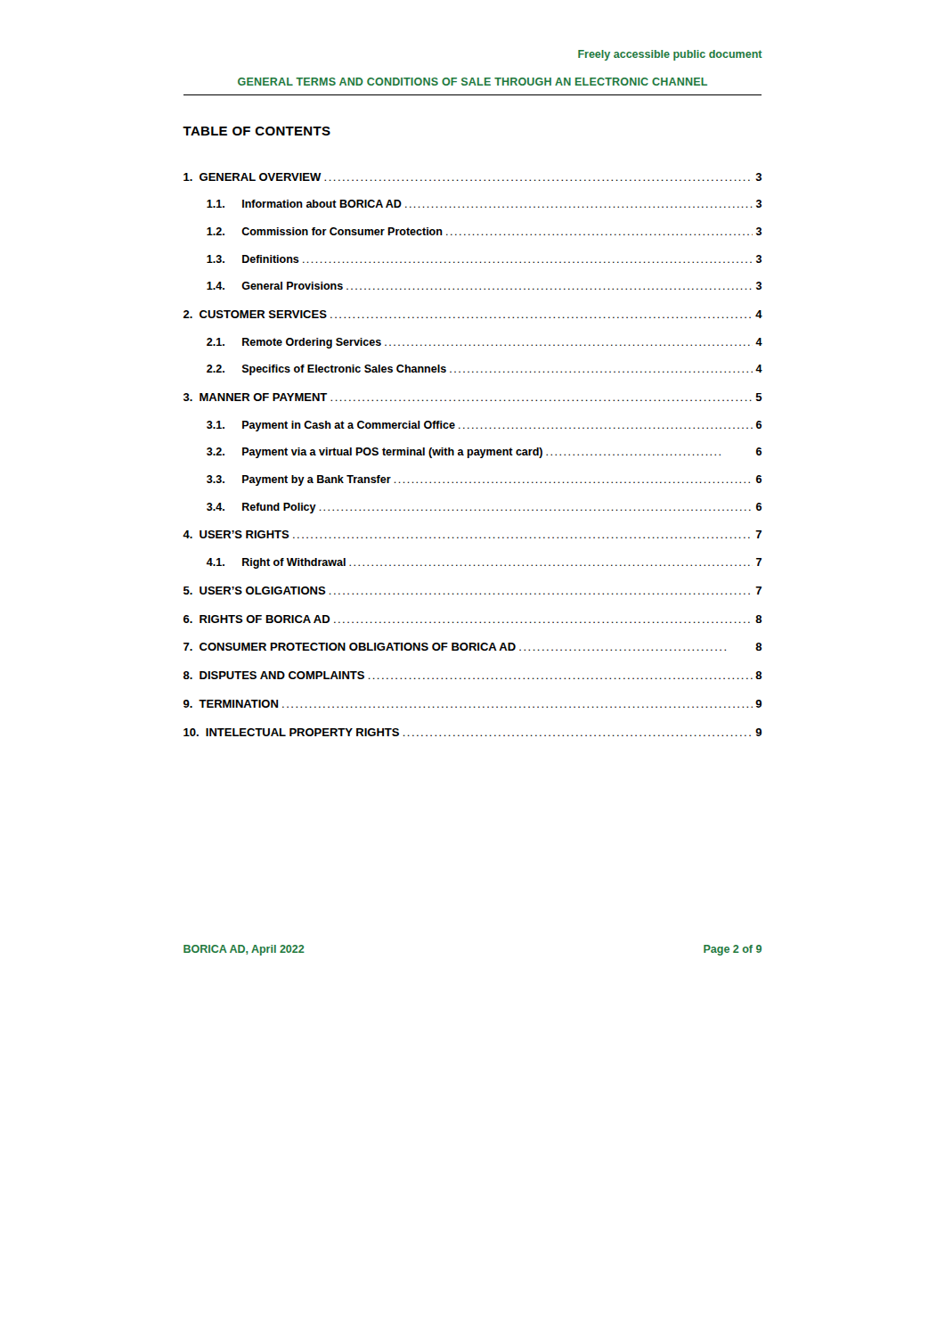Freely accessible public document
GENERAL TERMS AND CONDITIONS OF SALE THROUGH AN ELECTRONIC CHANNEL
TABLE OF CONTENTS
1. GENERAL OVERVIEW ........................................................................................................... 3
1.1. Information about BORICA AD ......................................................................................... 3
1.2. Commission for Consumer Protection ......................................................................... 3
1.3. Definitions ......................................................................................................................... 3
1.4. General Provisions ............................................................................................................. 3
2. CUSTOMER SERVICES ..................................................................................................... 4
2.1. Remote Ordering Services ............................................................................................. 4
2.2. Specifics of Electronic Sales Channels ......................................................................... 4
3. MANNER OF PAYMENT ..................................................................................................... 5
3.1. Payment in Cash at a Commercial Office ....................................................................... 6
3.2. Payment via a virtual POS terminal (with a payment card) ........................................ 6
3.3. Payment by a Bank Transfer ............................................................................................. 6
3.4. Refund Policy ..................................................................................................................... 6
4. USER’S RIGHTS ................................................................................................................. 7
4.1. Right of Withdrawal ........................................................................................................... 7
5. USER’S OLGIGATIONS ..................................................................................................... 7
6. RIGHTS OF BORICA AD ................................................................................................... 8
7. CONSUMER PROTECTION OBLIGATIONS OF BORICA AD .............................................. 8
8. DISPUTES AND COMPLAINTS ..................................................................................................... 8
9. TERMINATION ..................................................................................................................... 9
10. INTELECTUAL PROPERTY RIGHTS ..................................................................................... 9
BORICA AD, April 2022
Page 2 of 9